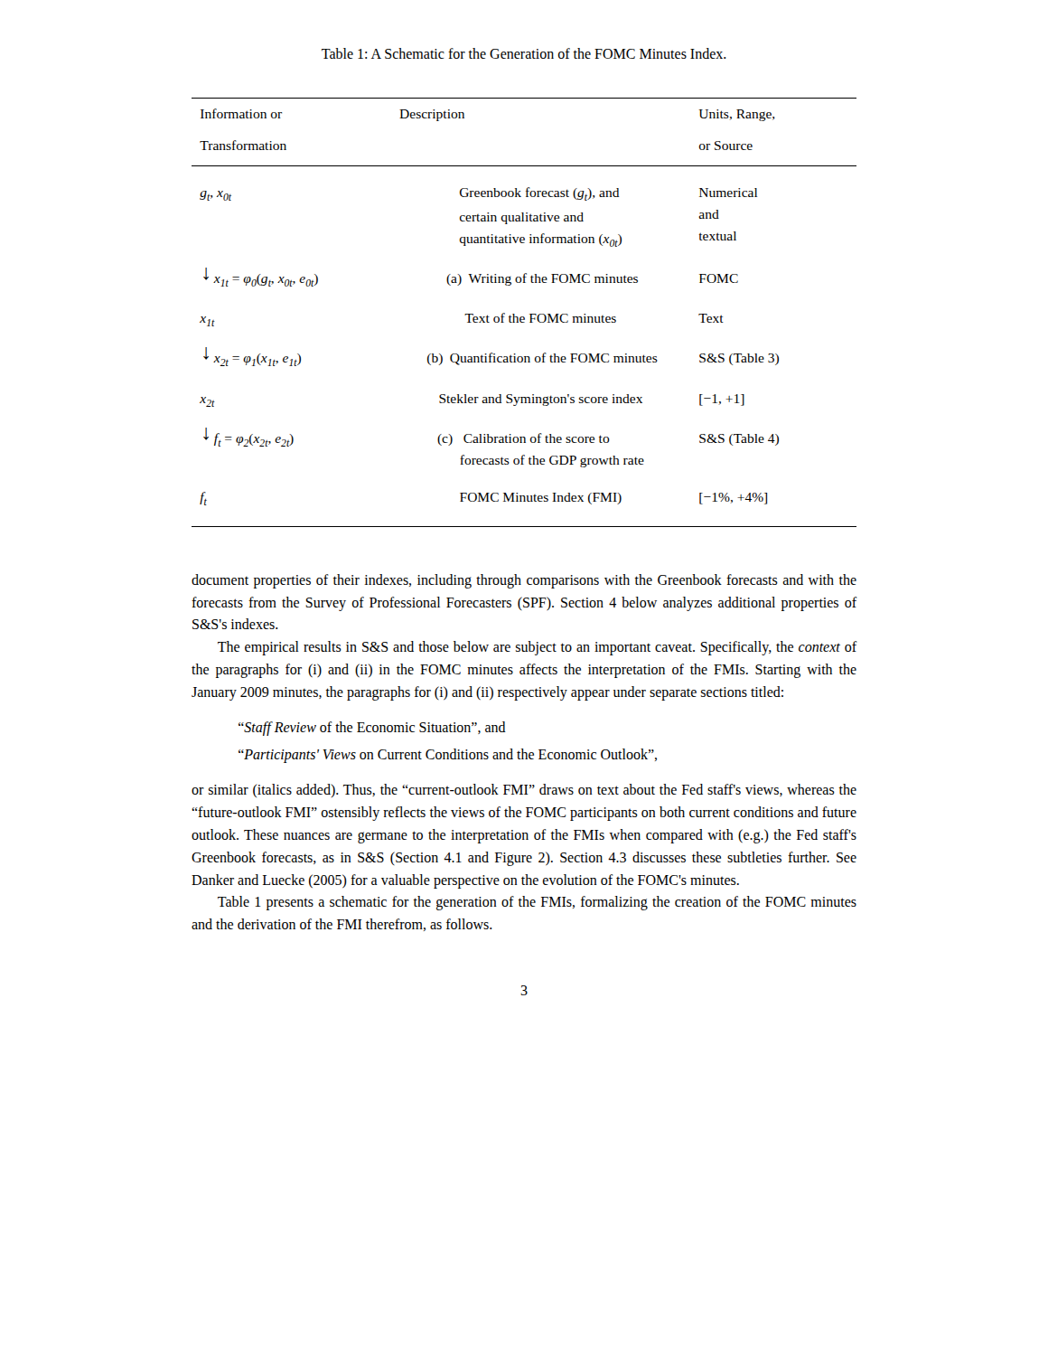Table 1: A Schematic for the Generation of the FOMC Minutes Index.
| Information or | Description | Units, Range, |
| --- | --- | --- |
| Transformation | | or Source |
| g t , x 0t | Greenbook forecast ( g t ), and certain qualitative and quantitative information ( x 0t ) | Numerical and textual |
| ↓ x 1t = φ 0 ( g t , x 0t , e 0t ) | (a) Writing of the FOMC minutes | FOMC |
| x 1t | Text of the FOMC minutes | Text |
| ↓ x 2t = φ 1 ( x 1t , e 1t ) | (b) Quantification of the FOMC minutes | S&S (Table 3) |
| x 2t | Stekler and Symington's score index | [−1, +1] |
| ↓ f t = φ 2 ( x 2t , e 2t ) | (c) Calibration of the score to forecasts of the GDP growth rate | S&S (Table 4) |
| f t | FOMC Minutes Index (FMI) | [−1%, +4%] |
document properties of their indexes, including through comparisons with the Greenbook forecasts and with the forecasts from the Survey of Professional Forecasters (SPF). Section 4 below analyzes additional properties of S&S's indexes.
The empirical results in S&S and those below are subject to an important caveat. Specifically, the context of the paragraphs for (i) and (ii) in the FOMC minutes affects the interpretation of the FMIs. Starting with the January 2009 minutes, the paragraphs for (i) and (ii) respectively appear under separate sections titled:
“Staff Review of the Economic Situation”, and
“Participants' Views on Current Conditions and the Economic Outlook”,
or similar (italics added). Thus, the “current-outlook FMI” draws on text about the Fed staff's views, whereas the “future-outlook FMI” ostensibly reflects the views of the FOMC participants on both current conditions and future outlook. These nuances are germane to the interpretation of the FMIs when compared with (e.g.) the Fed staff's Greenbook forecasts, as in S&S (Section 4.1 and Figure 2). Section 4.3 discusses these subtleties further. See Danker and Luecke (2005) for a valuable perspective on the evolution of the FOMC's minutes.
Table 1 presents a schematic for the generation of the FMIs, formalizing the creation of the FOMC minutes and the derivation of the FMI therefrom, as follows.
3